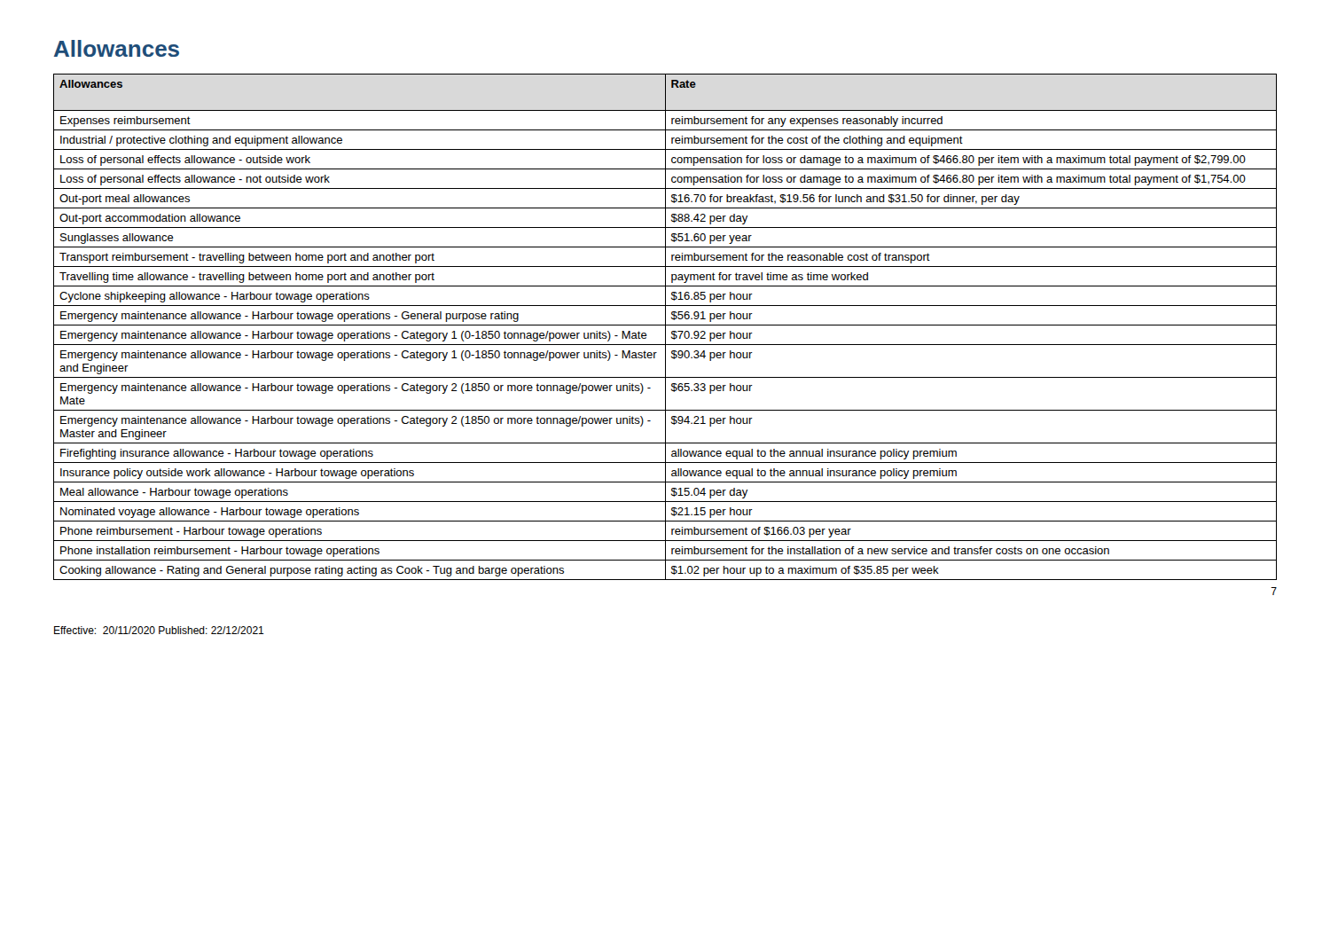Allowances
| Allowances | Rate |
| --- | --- |
| Expenses reimbursement | reimbursement for any expenses reasonably incurred |
| Industrial / protective clothing and equipment allowance | reimbursement for the cost of the clothing and equipment |
| Loss of personal effects allowance - outside work | compensation for loss or damage to a maximum of $466.80 per item with a maximum total payment of $2,799.00 |
| Loss of personal effects allowance - not outside work | compensation for loss or damage to a maximum of $466.80 per item with a maximum total payment of $1,754.00 |
| Out-port meal allowances | $16.70 for breakfast, $19.56 for lunch and $31.50 for dinner, per day |
| Out-port accommodation allowance | $88.42 per day |
| Sunglasses allowance | $51.60 per year |
| Transport reimbursement - travelling between home port and another port | reimbursement for the reasonable cost of transport |
| Travelling time allowance - travelling between home port and another port | payment for travel time as time worked |
| Cyclone shipkeeping allowance - Harbour towage operations | $16.85 per hour |
| Emergency maintenance allowance - Harbour towage operations - General purpose rating | $56.91 per hour |
| Emergency maintenance allowance - Harbour towage operations - Category 1 (0-1850 tonnage/power units) - Mate | $70.92 per hour |
| Emergency maintenance allowance - Harbour towage operations - Category 1 (0-1850 tonnage/power units) - Master and Engineer | $90.34 per hour |
| Emergency maintenance allowance - Harbour towage operations - Category 2 (1850 or more tonnage/power units) - Mate | $65.33 per hour |
| Emergency maintenance allowance - Harbour towage operations - Category 2 (1850 or more tonnage/power units) - Master and Engineer | $94.21 per hour |
| Firefighting insurance allowance - Harbour towage operations | allowance equal to the annual insurance policy premium |
| Insurance policy outside work allowance - Harbour towage operations | allowance equal to the annual insurance policy premium |
| Meal allowance - Harbour towage operations | $15.04 per day |
| Nominated voyage allowance - Harbour towage operations | $21.15 per hour |
| Phone reimbursement - Harbour towage operations | reimbursement of $166.03 per year |
| Phone installation reimbursement - Harbour towage operations | reimbursement for the installation of a new service and transfer costs on one occasion |
| Cooking allowance - Rating and General purpose rating acting as Cook - Tug and barge operations | $1.02 per hour up to a maximum of $35.85 per week |
7
Effective: 20/11/2020 Published: 22/12/2021